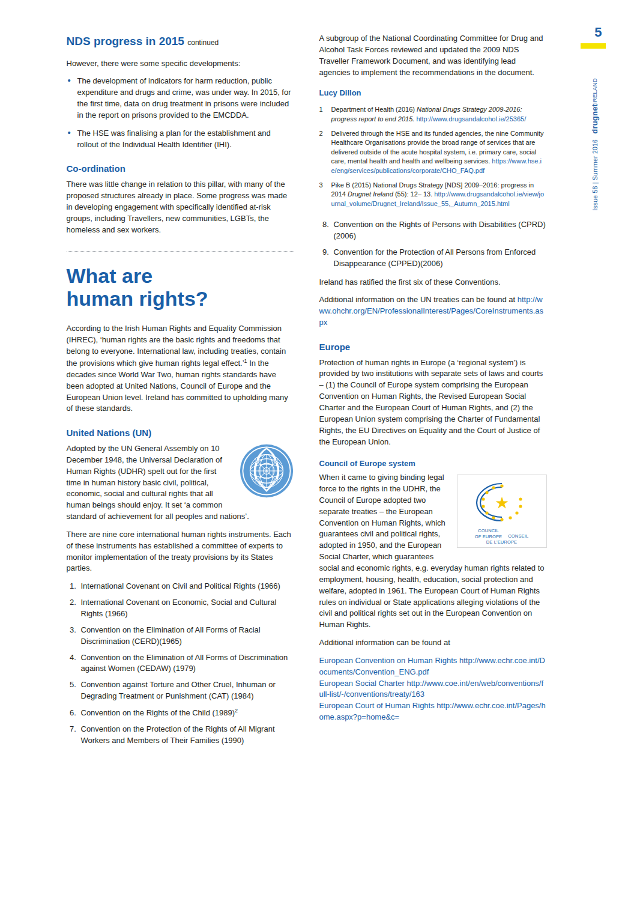5
Issue 58 | Summer 2016 drugnetIRELAND
NDS progress in 2015 continued
However, there were some specific developments:
The development of indicators for harm reduction, public expenditure and drugs and crime, was under way. In 2015, for the first time, data on drug treatment in prisons were included in the report on prisons provided to the EMCDDA.
The HSE was finalising a plan for the establishment and rollout of the Individual Health Identifier (IHI).
Co-ordination
There was little change in relation to this pillar, with many of the proposed structures already in place. Some progress was made in developing engagement with specifically identified at-risk groups, including Travellers, new communities, LGBTs, the homeless and sex workers.
What are
human rights?
According to the Irish Human Rights and Equality Commission (IHREC), ‘human rights are the basic rights and freedoms that belong to everyone. International law, including treaties, contain the provisions which give human rights legal effect.’1 In the decades since World War Two, human rights standards have been adopted at United Nations, Council of Europe and the European Union level. Ireland has committed to upholding many of these standards.
United Nations (UN)
Adopted by the UN General Assembly on 10 December 1948, the Universal Declaration of Human Rights (UDHR) spelt out for the first time in human history basic civil, political, economic, social and cultural rights that all human beings should enjoy. It set ‘a common standard of achievement for all peoples and nations’.
There are nine core international human rights instruments. Each of these instruments has established a committee of experts to monitor implementation of the treaty provisions by its States parties.
International Covenant on Civil and Political Rights (1966)
International Covenant on Economic, Social and Cultural Rights (1966)
Convention on the Elimination of All Forms of Racial Discrimination (CERD)(1965)
Convention on the Elimination of All Forms of Discrimination against Women (CEDAW) (1979)
Convention against Torture and Other Cruel, Inhuman or Degrading Treatment or Punishment (CAT) (1984)
Convention on the Rights of the Child (1989)2
Convention on the Protection of the Rights of All Migrant Workers and Members of Their Families (1990)
A subgroup of the National Coordinating Committee for Drug and Alcohol Task Forces reviewed and updated the 2009 NDS Traveller Framework Document, and was identifying lead agencies to implement the recommendations in the document.
Lucy Dillon
Department of Health (2016) National Drugs Strategy 2009-2016: progress report to end 2015. http://www.drugsandalcohol.ie/25365/
Delivered through the HSE and its funded agencies, the nine Community Healthcare Organisations provide the broad range of services that are delivered outside of the acute hospital system, i.e. primary care, social care, mental health and health and wellbeing services. https://www.hse.ie/eng/services/publications/corporate/CHO_FAQ.pdf
Pike B (2015) National Drugs Strategy [NDS] 2009–2016: progress in 2014 Drugnet Ireland (55): 12– 13. http://www.drugsandalcohol.ie/view/journal_volume/Drugnet_Ireland/Issue_55,_Autumn_2015.html
Convention on the Rights of Persons with Disabilities (CPRD)(2006)
Convention for the Protection of All Persons from Enforced Disappearance (CPPED)(2006)
Ireland has ratified the first six of these Conventions.
Additional information on the UN treaties can be found at http://www.ohchr.org/EN/ProfessionalInterest/Pages/CoreInstruments.aspx
Europe
Protection of human rights in Europe (a ‘regional system’) is provided by two institutions with separate sets of laws and courts – (1) the Council of Europe system comprising the European Convention on Human Rights, the Revised European Social Charter and the European Court of Human Rights, and (2) the European Union system comprising the Charter of Fundamental Rights, the EU Directives on Equality and the Court of Justice of the European Union.
Council of Europe system
COUNCIL
OF EUROPE CONSEIL
DE L'EUROPE
When it came to giving binding legal force to the rights in the UDHR, the Council of Europe adopted two separate treaties – the European Convention on Human Rights, which guarantees civil and political rights, adopted in 1950, and the European Social Charter, which guarantees social and economic rights, e.g. everyday human rights related to employment, housing, health, education, social protection and welfare, adopted in 1961. The European Court of Human Rights rules on individual or State applications alleging violations of the civil and political rights set out in the European Convention on Human Rights.
Additional information can be found at
European Convention on Human Rights http://www.echr.coe.int/Documents/Convention_ENG.pdf European Social Charter http://www.coe.int/en/web/conventions/full-list/-/conventions/treaty/163 European Court of Human Rights http://www.echr.coe.int/Pages/home.aspx?p=home&c=